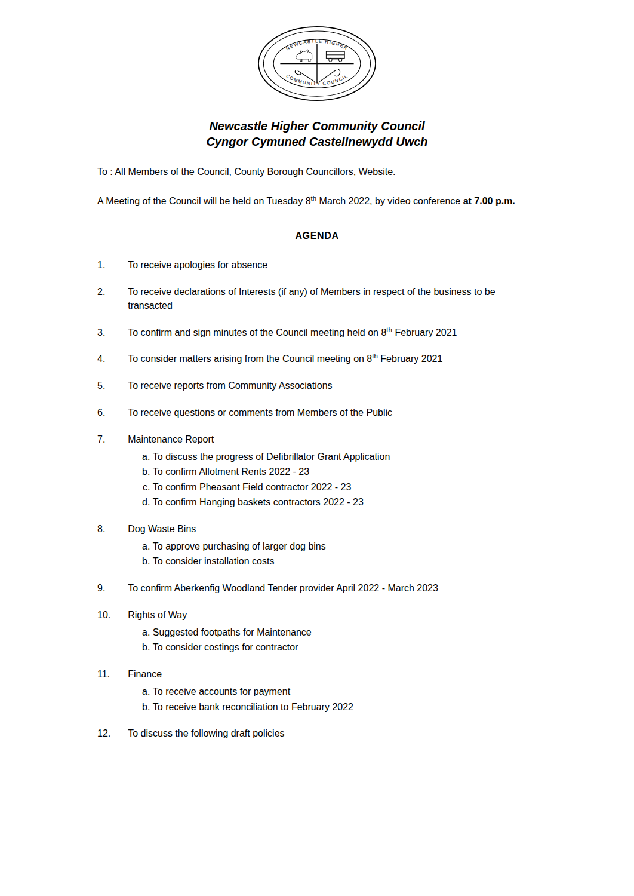NEWCASTLE HIGHER COMMUNITY COUNCIL
Newcastle Higher Community CouncilCyngor Cymuned Castellnewydd Uwch
To : All Members of the Council, County Borough Councillors, Website.
A Meeting of the Council will be held on Tuesday 8th March 2022, by video conference at 7.00 p.m.
AGENDA
To receive apologies for absence
To receive declarations of Interests (if any) of Members in respect of the business to be transacted
To confirm and sign minutes of the Council meeting held on 8th February 2021
To consider matters arising from the Council meeting on 8th February 2021
To receive reports from Community Associations
To receive questions or comments from Members of the Public
Maintenance Report
To discuss the progress of Defibrillator Grant Application
To confirm Allotment Rents 2022 - 23
To confirm Pheasant Field contractor 2022 - 23
To confirm Hanging baskets contractors 2022 - 23
Dog Waste Bins
To approve purchasing of larger dog bins
To consider installation costs
To confirm Aberkenfig Woodland Tender provider April 2022 - March 2023
Rights of Way
Suggested footpaths for Maintenance
To consider costings for contractor
Finance
To receive accounts for payment
To receive bank reconciliation to February 2022
To discuss the following draft policies